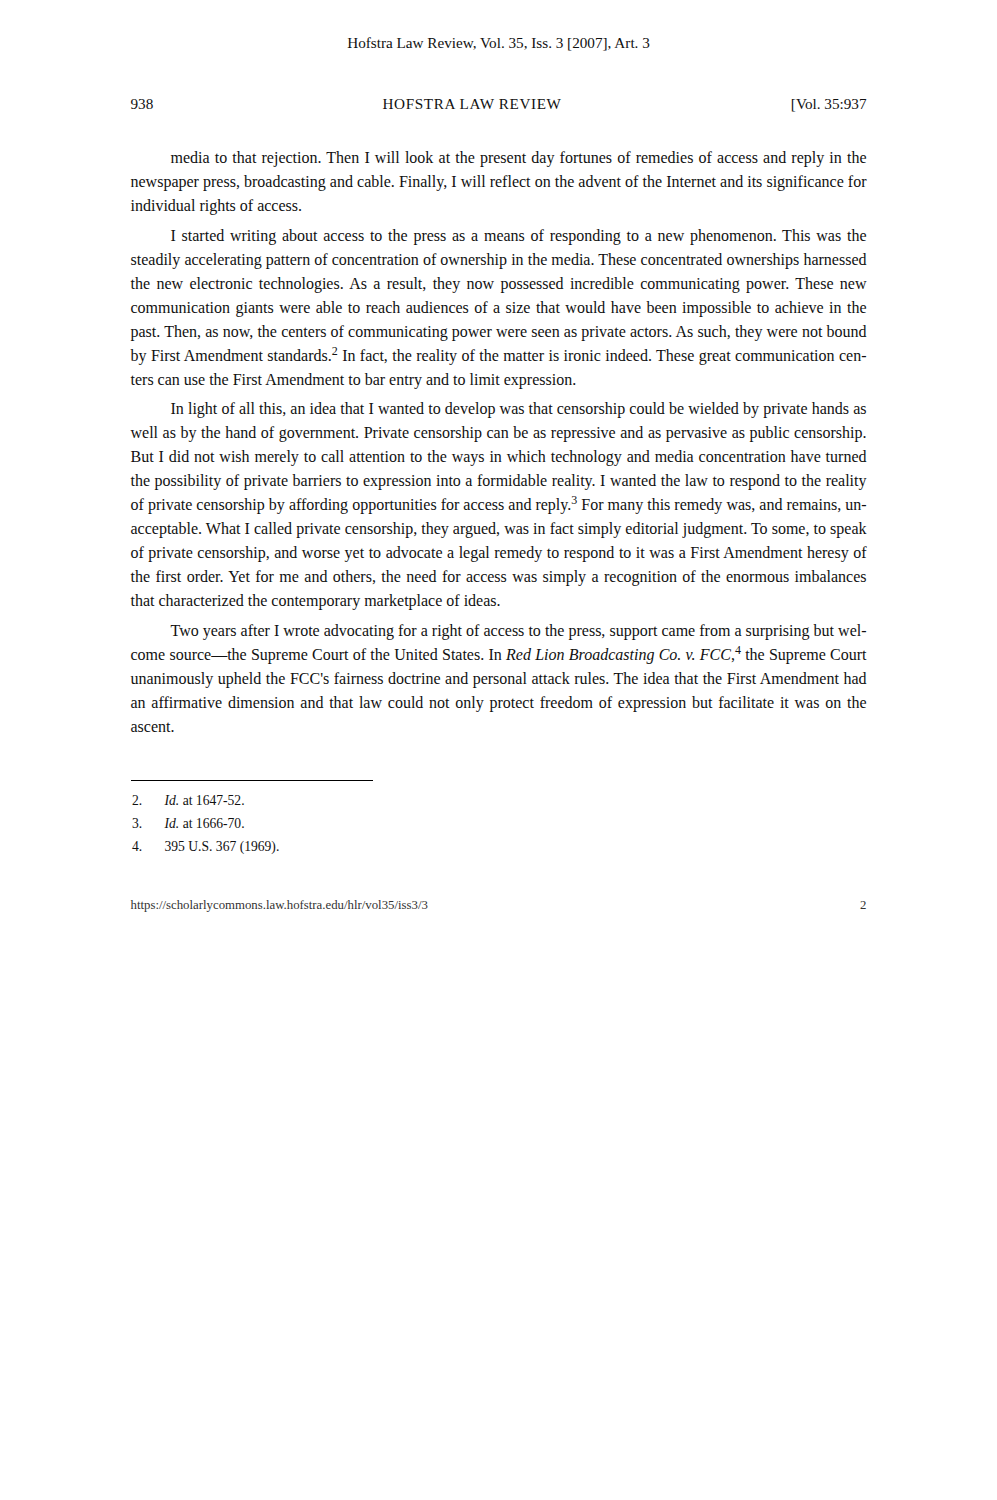Hofstra Law Review, Vol. 35, Iss. 3 [2007], Art. 3
938 HOFSTRA LAW REVIEW [Vol. 35:937
media to that rejection. Then I will look at the present day fortunes of remedies of access and reply in the newspaper press, broadcasting and cable. Finally, I will reflect on the advent of the Internet and its significance for individual rights of access.
I started writing about access to the press as a means of responding to a new phenomenon. This was the steadily accelerating pattern of concentration of ownership in the media. These concentrated ownerships harnessed the new electronic technologies. As a result, they now possessed incredible communicating power. These new communication giants were able to reach audiences of a size that would have been impossible to achieve in the past. Then, as now, the centers of communicating power were seen as private actors. As such, they were not bound by First Amendment standards.2 In fact, the reality of the matter is ironic indeed. These great communication centers can use the First Amendment to bar entry and to limit expression.
In light of all this, an idea that I wanted to develop was that censorship could be wielded by private hands as well as by the hand of government. Private censorship can be as repressive and as pervasive as public censorship. But I did not wish merely to call attention to the ways in which technology and media concentration have turned the possibility of private barriers to expression into a formidable reality. I wanted the law to respond to the reality of private censorship by affording opportunities for access and reply.3 For many this remedy was, and remains, unacceptable. What I called private censorship, they argued, was in fact simply editorial judgment. To some, to speak of private censorship, and worse yet to advocate a legal remedy to respond to it was a First Amendment heresy of the first order. Yet for me and others, the need for access was simply a recognition of the enormous imbalances that characterized the contemporary marketplace of ideas.
Two years after I wrote advocating for a right of access to the press, support came from a surprising but welcome source—the Supreme Court of the United States. In Red Lion Broadcasting Co. v. FCC,4 the Supreme Court unanimously upheld the FCC's fairness doctrine and personal attack rules. The idea that the First Amendment had an affirmative dimension and that law could not only protect freedom of expression but facilitate it was on the ascent.
2. Id. at 1647-52.
3. Id. at 1666-70.
4. 395 U.S. 367 (1969).
https://scholarlycommons.law.hofstra.edu/hlr/vol35/iss3/3 2